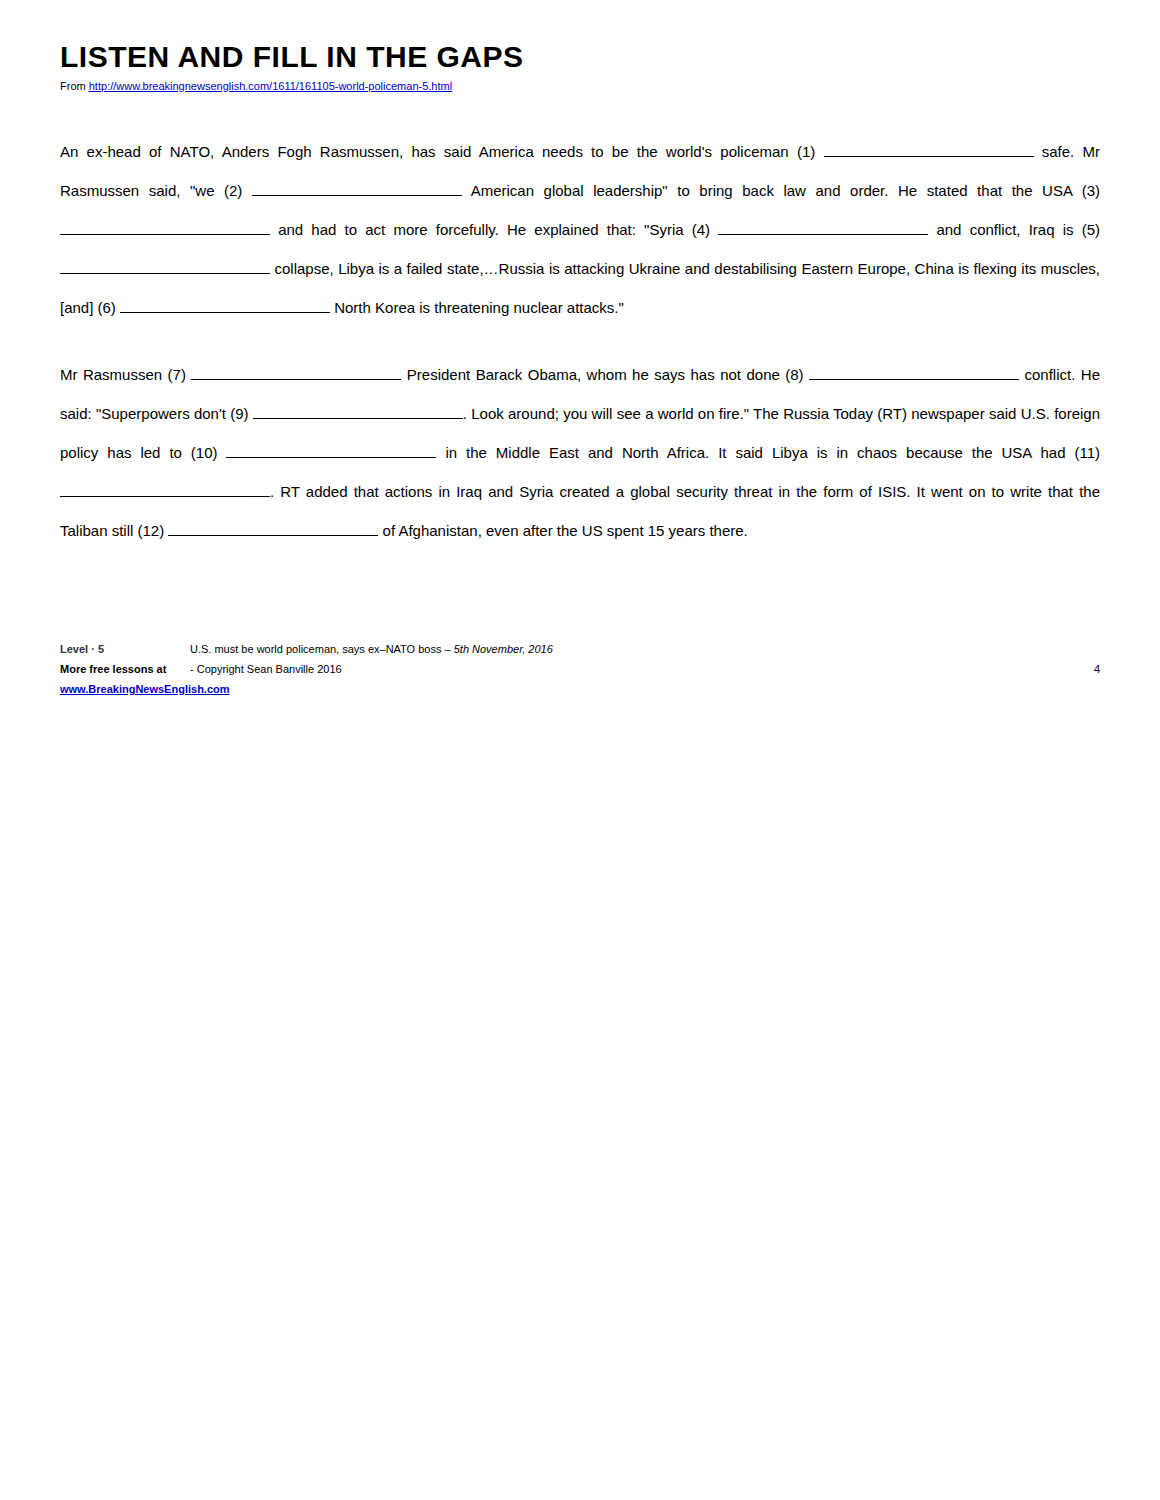LISTEN AND FILL IN THE GAPS
From http://www.breakingnewsenglish.com/1611/161105-world-policeman-5.html
An ex-head of NATO, Anders Fogh Rasmussen, has said America needs to be the world's policeman (1) safe. Mr Rasmussen said, "we (2) American global leadership" to bring back law and order. He stated that the USA (3) and had to act more forcefully. He explained that: "Syria (4) and conflict, Iraq is (5) collapse, Libya is a failed state,…Russia is attacking Ukraine and destabilising Eastern Europe, China is flexing its muscles, [and] (6) North Korea is threatening nuclear attacks."
Mr Rasmussen (7) President Barack Obama, whom he says has not done (8) conflict. He said: "Superpowers don't (9) . Look around; you will see a world on fire." The Russia Today (RT) newspaper said U.S. foreign policy has led to (10) in the Middle East and North Africa. It said Libya is in chaos because the USA had (11) . RT added that actions in Iraq and Syria created a global security threat in the form of ISIS. It went on to write that the Taliban still (12) of Afghanistan, even after the US spent 15 years there.
Level · 5
U.S. must be world policeman, says ex–NATO boss – 5th November, 2016
More free lessons at www.BreakingNewsEnglish.com
- Copyright Sean Banville 2016
4